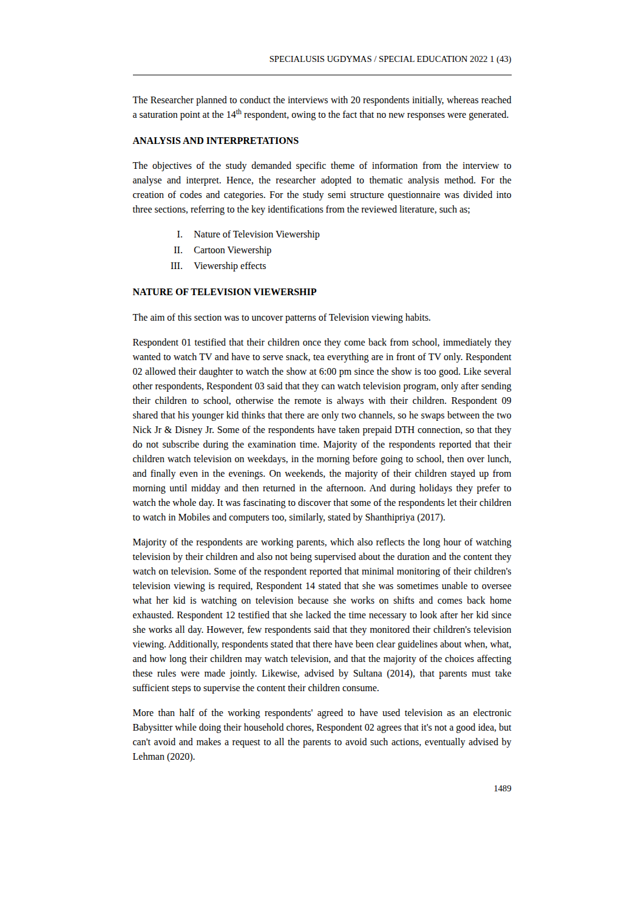SPECIALUSIS UGDYMAS / SPECIAL EDUCATION 2022 1 (43)
The Researcher planned to conduct the interviews with 20 respondents initially, whereas reached a saturation point at the 14th respondent, owing to the fact that no new responses were generated.
Analysis and Interpretations
The objectives of the study demanded specific theme of information from the interview to analyse and interpret. Hence, the researcher adopted to thematic analysis method. For the creation of codes and categories. For the study semi structure questionnaire was divided into three sections, referring to the key identifications from the reviewed literature, such as;
Nature of Television Viewership
Cartoon Viewership
Viewership effects
Nature of Television Viewership
The aim of this section was to uncover patterns of Television viewing habits.
Respondent 01 testified that their children once they come back from school, immediately they wanted to watch TV and have to serve snack, tea everything are in front of TV only. Respondent 02 allowed their daughter to watch the show at 6:00 pm since the show is too good. Like several other respondents, Respondent 03 said that they can watch television program, only after sending their children to school, otherwise the remote is always with their children. Respondent 09 shared that his younger kid thinks that there are only two channels, so he swaps between the two Nick Jr & Disney Jr. Some of the respondents have taken prepaid DTH connection, so that they do not subscribe during the examination time. Majority of the respondents reported that their children watch television on weekdays, in the morning before going to school, then over lunch, and finally even in the evenings. On weekends, the majority of their children stayed up from morning until midday and then returned in the afternoon. And during holidays they prefer to watch the whole day. It was fascinating to discover that some of the respondents let their children to watch in Mobiles and computers too, similarly, stated by Shanthipriya (2017).
Majority of the respondents are working parents, which also reflects the long hour of watching television by their children and also not being supervised about the duration and the content they watch on television. Some of the respondent reported that minimal monitoring of their children's television viewing is required, Respondent 14 stated that she was sometimes unable to oversee what her kid is watching on television because she works on shifts and comes back home exhausted. Respondent 12 testified that she lacked the time necessary to look after her kid since she works all day. However, few respondents said that they monitored their children's television viewing. Additionally, respondents stated that there have been clear guidelines about when, what, and how long their children may watch television, and that the majority of the choices affecting these rules were made jointly. Likewise, advised by Sultana (2014), that parents must take sufficient steps to supervise the content their children consume.
More than half of the working respondents' agreed to have used television as an electronic Babysitter while doing their household chores, Respondent 02 agrees that it's not a good idea, but can't avoid and makes a request to all the parents to avoid such actions, eventually advised by Lehman (2020).
1489